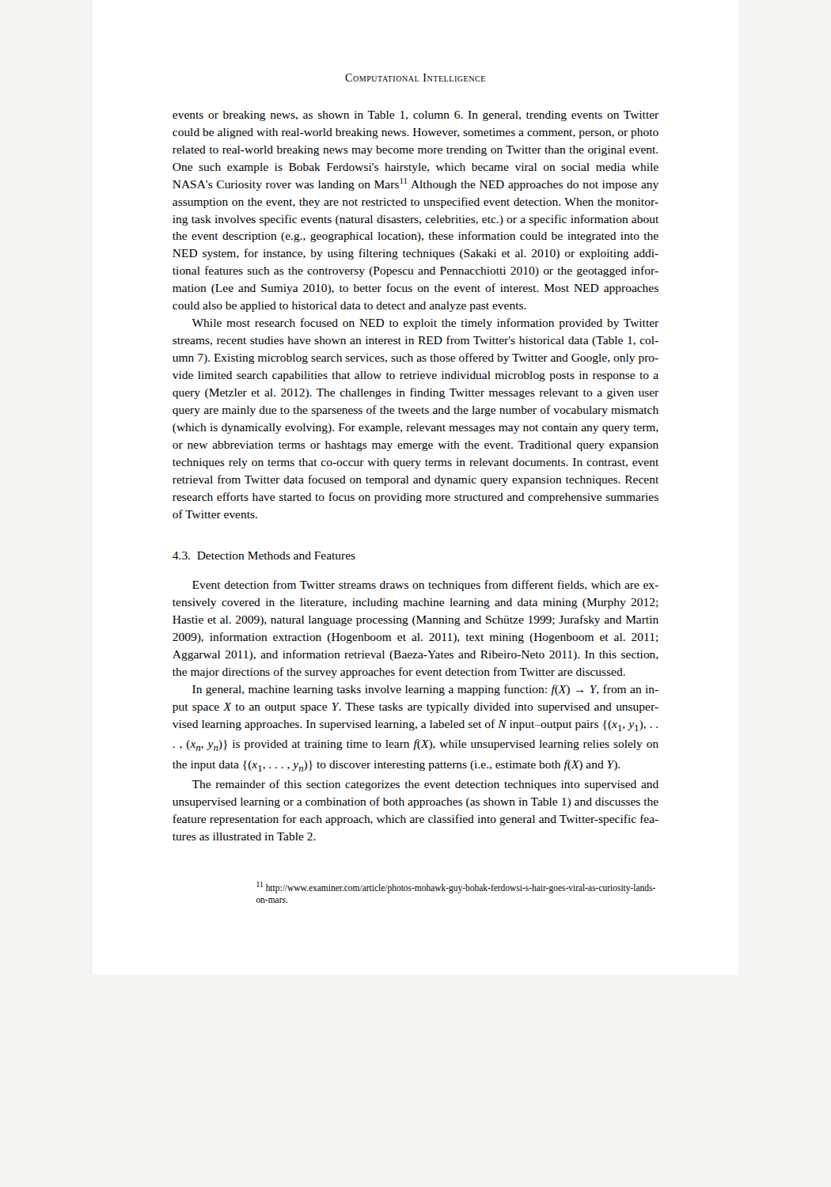Computational Intelligence
events or breaking news, as shown in Table 1, column 6. In general, trending events on Twitter could be aligned with real-world breaking news. However, sometimes a comment, person, or photo related to real-world breaking news may become more trending on Twitter than the original event. One such example is Bobak Ferdowsi's hairstyle, which became viral on social media while NASA's Curiosity rover was landing on Mars11 Although the NED approaches do not impose any assumption on the event, they are not restricted to unspecified event detection. When the monitoring task involves specific events (natural disasters, celebrities, etc.) or a specific information about the event description (e.g., geographical location), these information could be integrated into the NED system, for instance, by using filtering techniques (Sakaki et al. 2010) or exploiting additional features such as the controversy (Popescu and Pennacchiotti 2010) or the geotagged information (Lee and Sumiya 2010), to better focus on the event of interest. Most NED approaches could also be applied to historical data to detect and analyze past events.
While most research focused on NED to exploit the timely information provided by Twitter streams, recent studies have shown an interest in RED from Twitter's historical data (Table 1, column 7). Existing microblog search services, such as those offered by Twitter and Google, only provide limited search capabilities that allow to retrieve individual microblog posts in response to a query (Metzler et al. 2012). The challenges in finding Twitter messages relevant to a given user query are mainly due to the sparseness of the tweets and the large number of vocabulary mismatch (which is dynamically evolving). For example, relevant messages may not contain any query term, or new abbreviation terms or hashtags may emerge with the event. Traditional query expansion techniques rely on terms that co-occur with query terms in relevant documents. In contrast, event retrieval from Twitter data focused on temporal and dynamic query expansion techniques. Recent research efforts have started to focus on providing more structured and comprehensive summaries of Twitter events.
4.3. Detection Methods and Features
Event detection from Twitter streams draws on techniques from different fields, which are extensively covered in the literature, including machine learning and data mining (Murphy 2012; Hastie et al. 2009), natural language processing (Manning and Schütze 1999; Jurafsky and Martin 2009), information extraction (Hogenboom et al. 2011), text mining (Hogenboom et al. 2011; Aggarwal 2011), and information retrieval (Baeza-Yates and Ribeiro-Neto 2011). In this section, the major directions of the survey approaches for event detection from Twitter are discussed.
In general, machine learning tasks involve learning a mapping function: f(X) → Y, from an input space X to an output space Y. These tasks are typically divided into supervised and unsupervised learning approaches. In supervised learning, a labeled set of N input–output pairs {(x1, y1), . . . , (xn, yn)} is provided at training time to learn f(X), while unsupervised learning relies solely on the input data {(x1, . . . , yn)} to discover interesting patterns (i.e., estimate both f(X) and Y).
The remainder of this section categorizes the event detection techniques into supervised and unsupervised learning or a combination of both approaches (as shown in Table 1) and discusses the feature representation for each approach, which are classified into general and Twitter-specific features as illustrated in Table 2.
11 http://www.examiner.com/article/photos-mohawk-guy-bobak-ferdowsi-s-hair-goes-viral-as-curiosity-lands-on-mars.